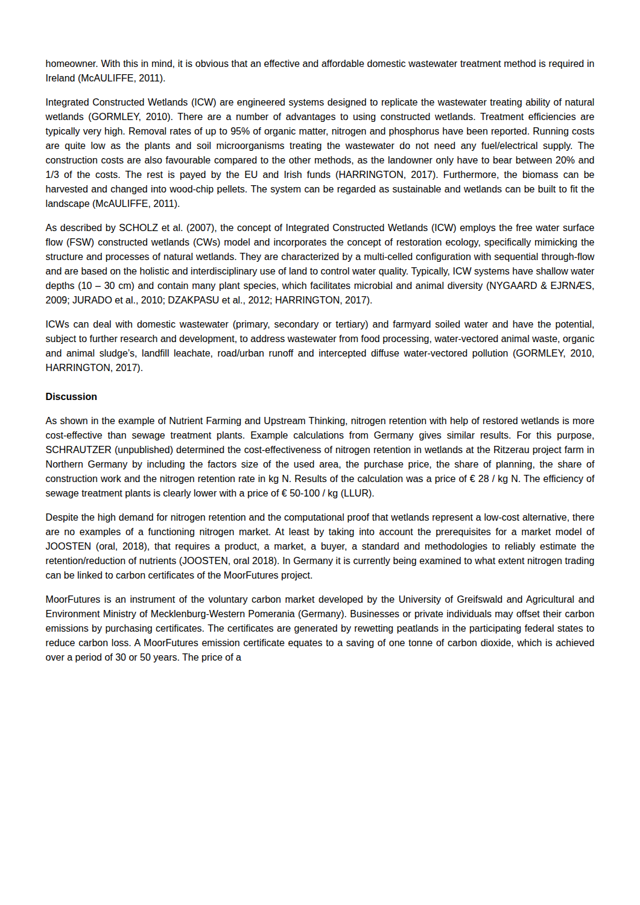homeowner. With this in mind, it is obvious that an effective and affordable domestic wastewater treatment method is required in Ireland (McAULIFFE, 2011).
Integrated Constructed Wetlands (ICW) are engineered systems designed to replicate the wastewater treating ability of natural wetlands (GORMLEY, 2010). There are a number of advantages to using constructed wetlands. Treatment efficiencies are typically very high. Removal rates of up to 95% of organic matter, nitrogen and phosphorus have been reported. Running costs are quite low as the plants and soil microorganisms treating the wastewater do not need any fuel/electrical supply. The construction costs are also favourable compared to the other methods, as the landowner only have to bear between 20% and 1/3 of the costs. The rest is payed by the EU and Irish funds (HARRINGTON, 2017). Furthermore, the biomass can be harvested and changed into wood-chip pellets. The system can be regarded as sustainable and wetlands can be built to fit the landscape (McAULIFFE, 2011).
As described by SCHOLZ et al. (2007), the concept of Integrated Constructed Wetlands (ICW) employs the free water surface flow (FSW) constructed wetlands (CWs) model and incorporates the concept of restoration ecology, specifically mimicking the structure and processes of natural wetlands. They are characterized by a multi-celled configuration with sequential through-flow and are based on the holistic and interdisciplinary use of land to control water quality. Typically, ICW systems have shallow water depths (10 – 30 cm) and contain many plant species, which facilitates microbial and animal diversity (NYGAARD & EJRNÆS, 2009; JURADO et al., 2010; DZAKPASU et al., 2012; HARRINGTON, 2017).
ICWs can deal with domestic wastewater (primary, secondary or tertiary) and farmyard soiled water and have the potential, subject to further research and development, to address wastewater from food processing, water-vectored animal waste, organic and animal sludge’s, landfill leachate, road/urban runoff and intercepted diffuse water-vectored pollution (GORMLEY, 2010, HARRINGTON, 2017).
Discussion
As shown in the example of Nutrient Farming and Upstream Thinking, nitrogen retention with help of restored wetlands is more cost-effective than sewage treatment plants. Example calculations from Germany gives similar results. For this purpose, SCHRAUTZER (unpublished) determined the cost-effectiveness of nitrogen retention in wetlands at the Ritzerau project farm in Northern Germany by including the factors size of the used area, the purchase price, the share of planning, the share of construction work and the nitrogen retention rate in kg N. Results of the calculation was a price of € 28 / kg N. The efficiency of sewage treatment plants is clearly lower with a price of € 50-100 / kg (LLUR).
Despite the high demand for nitrogen retention and the computational proof that wetlands represent a low-cost alternative, there are no examples of a functioning nitrogen market. At least by taking into account the prerequisites for a market model of JOOSTEN (oral, 2018), that requires a product, a market, a buyer, a standard and methodologies to reliably estimate the retention/reduction of nutrients (JOOSTEN, oral 2018). In Germany it is currently being examined to what extent nitrogen trading can be linked to carbon certificates of the MoorFutures project.
MoorFutures is an instrument of the voluntary carbon market developed by the University of Greifswald and Agricultural and Environment Ministry of Mecklenburg-Western Pomerania (Germany). Businesses or private individuals may offset their carbon emissions by purchasing certificates. The certificates are generated by rewetting peatlands in the participating federal states to reduce carbon loss. A MoorFutures emission certificate equates to a saving of one tonne of carbon dioxide, which is achieved over a period of 30 or 50 years. The price of a